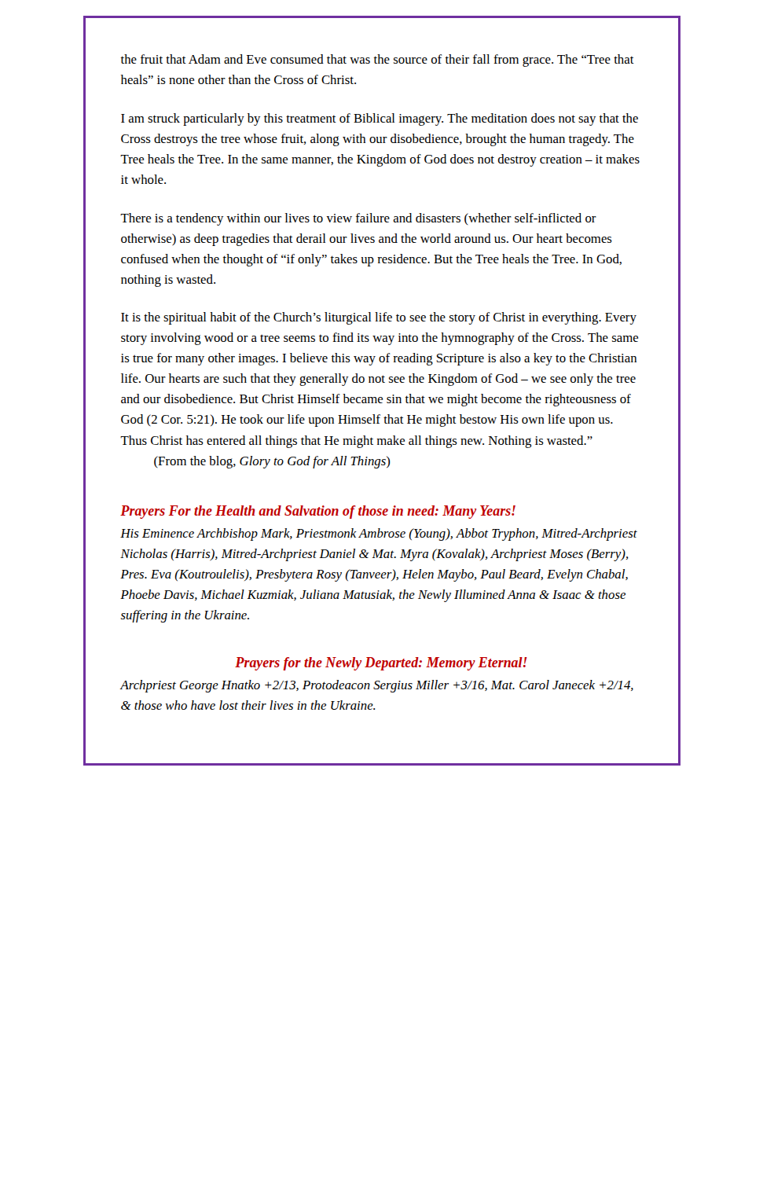the fruit that Adam and Eve consumed that was the source of their fall from grace. The “Tree that heals” is none other than the Cross of Christ.
I am struck particularly by this treatment of Biblical imagery. The meditation does not say that the Cross destroys the tree whose fruit, along with our disobedience, brought the human tragedy. The Tree heals the Tree. In the same manner, the Kingdom of God does not destroy creation – it makes it whole.
There is a tendency within our lives to view failure and disasters (whether self-inflicted or otherwise) as deep tragedies that derail our lives and the world around us. Our heart becomes confused when the thought of “if only” takes up residence. But the Tree heals the Tree. In God, nothing is wasted.
It is the spiritual habit of the Church’s liturgical life to see the story of Christ in everything. Every story involving wood or a tree seems to find its way into the hymnography of the Cross. The same is true for many other images. I believe this way of reading Scripture is also a key to the Christian life. Our hearts are such that they generally do not see the Kingdom of God – we see only the tree and our disobedience. But Christ Himself became sin that we might become the righteousness of God (2 Cor. 5:21). He took our life upon Himself that He might bestow His own life upon us. Thus Christ has entered all things that He might make all things new. Nothing is wasted.”(From the blog, Glory to God for All Things)
Prayers For the Health and Salvation of those in need: Many Years!
His Eminence Archbishop Mark, Priestmonk Ambrose (Young), Abbot Tryphon, Mitred-Archpriest Nicholas (Harris), Mitred-Archpriest Daniel & Mat. Myra (Kovalak), Archpriest Moses (Berry), Pres. Eva (Koutroulelis), Presbytera Rosy (Tanveer), Helen Maybo, Paul Beard, Evelyn Chabal, Phoebe Davis, Michael Kuzmiak, Juliana Matusiak, the Newly Illumined Anna & Isaac & those suffering in the Ukraine.
Prayers for the Newly Departed: Memory Eternal!
Archpriest George Hnatko +2/13, Protodeacon Sergius Miller +3/16, Mat. Carol Janecek +2/14, & those who have lost their lives in the Ukraine.